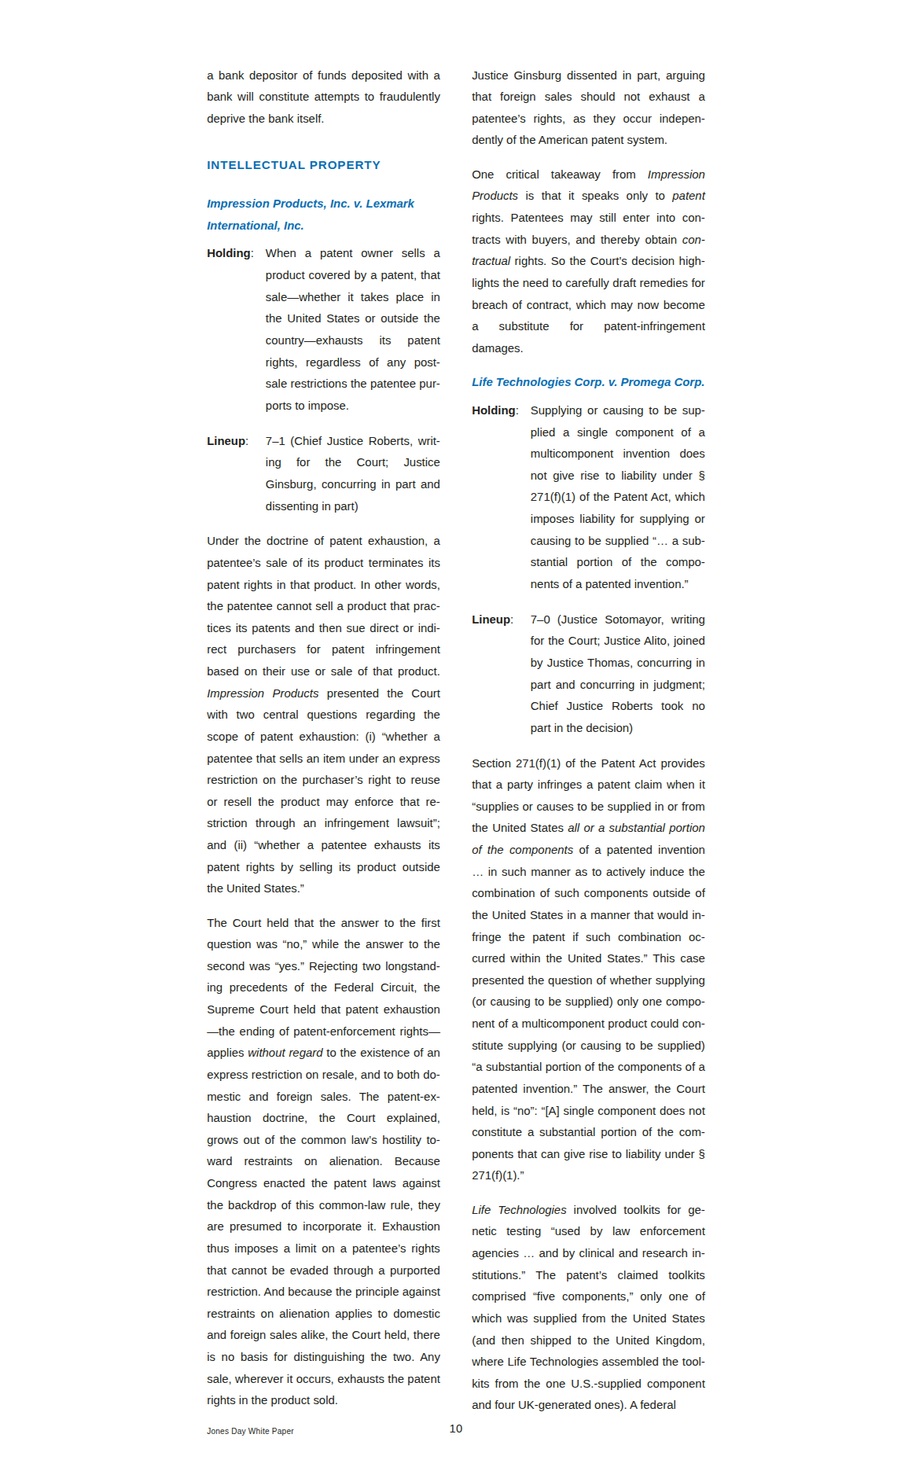a bank depositor of funds deposited with a bank will constitute attempts to fraudulently deprive the bank itself.
Intellectual Property
Impression Products, Inc. v. Lexmark International, Inc.
Holding:
When a patent owner sells a product covered by a patent, that sale—whether it takes place in the United States or outside the country—exhausts its patent rights, regardless of any post-sale restrictions the patentee purports to impose.
Lineup:
7–1 (Chief Justice Roberts, writing for the Court; Justice Ginsburg, concurring in part and dissenting in part)
Under the doctrine of patent exhaustion, a patentee’s sale of its product terminates its patent rights in that product. In other words, the patentee cannot sell a product that practices its patents and then sue direct or indirect purchasers for patent infringement based on their use or sale of that product. Impression Products presented the Court with two central questions regarding the scope of patent exhaustion: (i) “whether a patentee that sells an item under an express restriction on the purchaser’s right to reuse or resell the product may enforce that restriction through an infringement lawsuit”; and (ii) “whether a patentee exhausts its patent rights by selling its product outside the United States.”
The Court held that the answer to the first question was “no,” while the answer to the second was “yes.” Rejecting two longstanding precedents of the Federal Circuit, the Supreme Court held that patent exhaustion—the ending of patent-enforcement rights—applies without regard to the existence of an express restriction on resale, and to both domestic and foreign sales. The patent-exhaustion doctrine, the Court explained, grows out of the common law’s hostility toward restraints on alienation. Because Congress enacted the patent laws against the backdrop of this common-law rule, they are presumed to incorporate it. Exhaustion thus imposes a limit on a patentee’s rights that cannot be evaded through a purported restriction. And because the principle against restraints on alienation applies to domestic and foreign sales alike, the Court held, there is no basis for distinguishing the two. Any sale, wherever it occurs, exhausts the patent rights in the product sold.
Justice Ginsburg dissented in part, arguing that foreign sales should not exhaust a patentee’s rights, as they occur independently of the American patent system.
One critical takeaway from Impression Products is that it speaks only to patent rights. Patentees may still enter into contracts with buyers, and thereby obtain contractual rights. So the Court’s decision highlights the need to carefully draft remedies for breach of contract, which may now become a substitute for patent-infringement damages.
Life Technologies Corp. v. Promega Corp.
Holding:
Supplying or causing to be supplied a single component of a multicomponent invention does not give rise to liability under § 271(f)(1) of the Patent Act, which imposes liability for supplying or causing to be supplied “… a substantial portion of the components of a patented invention.”
Lineup:
7–0 (Justice Sotomayor, writing for the Court; Justice Alito, joined by Justice Thomas, concurring in part and concurring in judgment; Chief Justice Roberts took no part in the decision)
Section 271(f)(1) of the Patent Act provides that a party infringes a patent claim when it “supplies or causes to be supplied in or from the United States all or a substantial portion of the components of a patented invention … in such manner as to actively induce the combination of such components outside of the United States in a manner that would infringe the patent if such combination occurred within the United States.” This case presented the question of whether supplying (or causing to be supplied) only one component of a multicomponent product could constitute supplying (or causing to be supplied) “a substantial portion of the components of a patented invention.” The answer, the Court held, is “no”: “[A] single component does not constitute a substantial portion of the components that can give rise to liability under § 271(f)(1).”
Life Technologies involved toolkits for genetic testing “used by law enforcement agencies … and by clinical and research institutions.” The patent’s claimed toolkits comprised “five components,” only one of which was supplied from the United States (and then shipped to the United Kingdom, where Life Technologies assembled the toolkits from the one U.S.-supplied component and four UK-generated ones). A federal
Jones Day White Paper
10